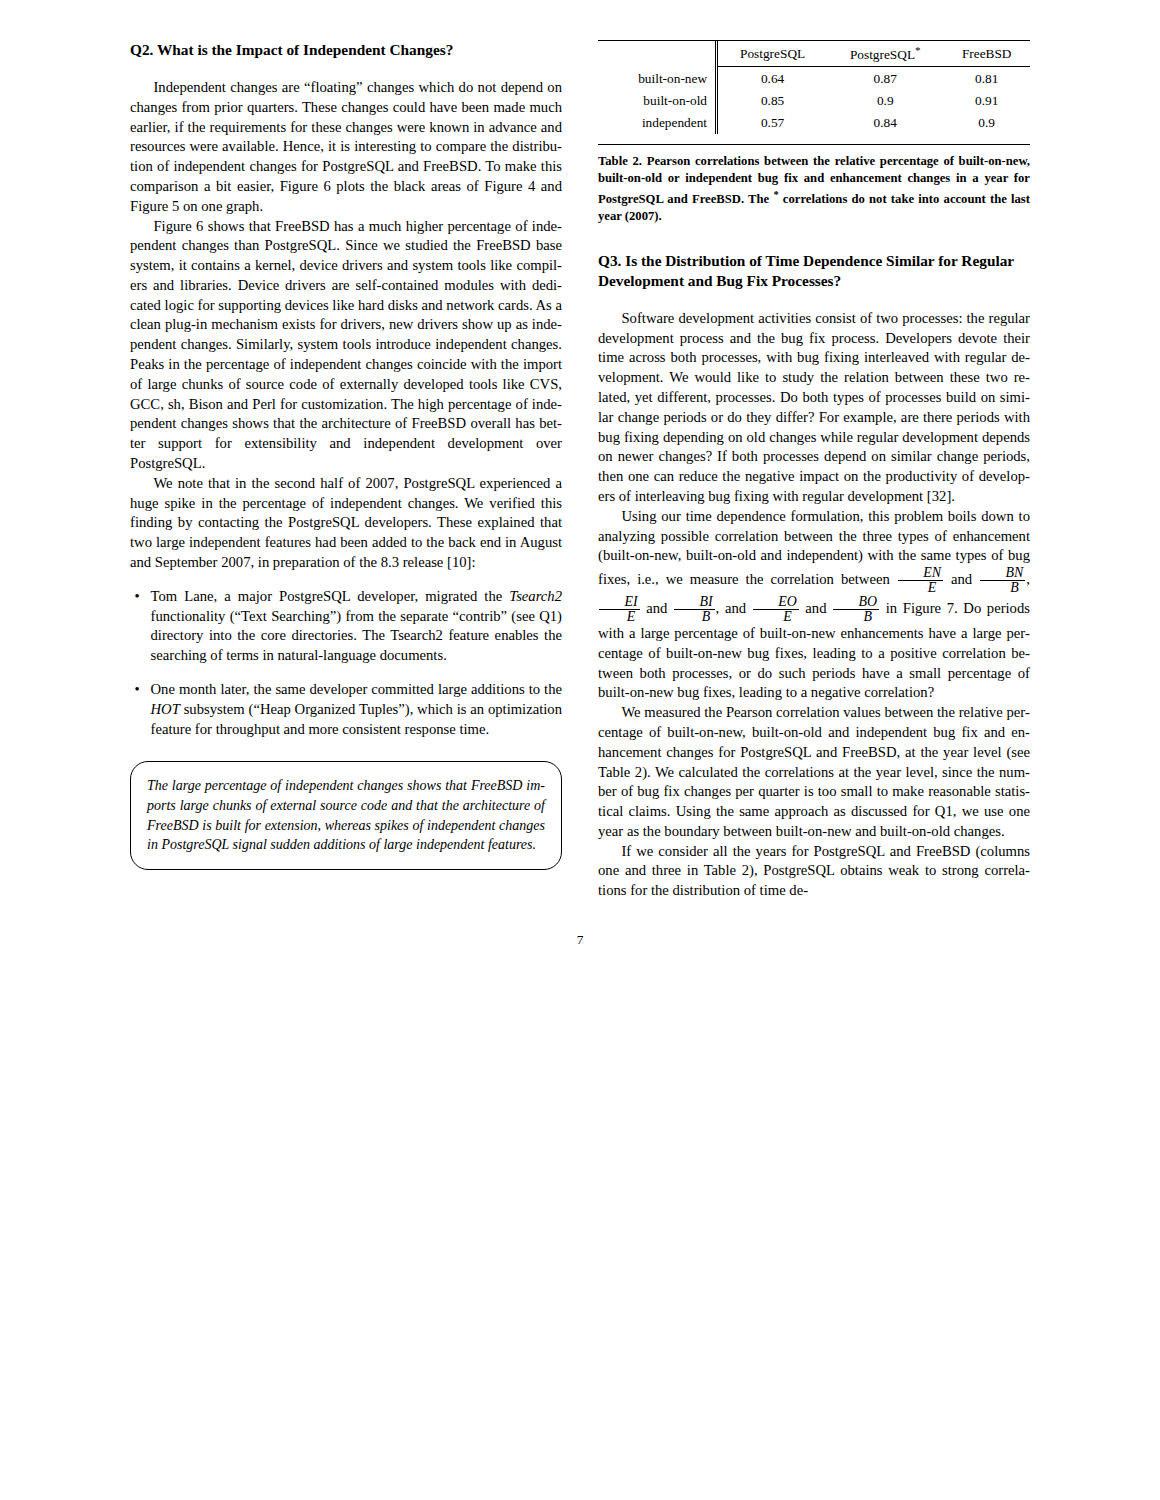Q2. What is the Impact of Independent Changes?
Independent changes are “floating” changes which do not depend on changes from prior quarters. These changes could have been made much earlier, if the requirements for these changes were known in advance and resources were available. Hence, it is interesting to compare the distribution of independent changes for PostgreSQL and FreeBSD. To make this comparison a bit easier, Figure 6 plots the black areas of Figure 4 and Figure 5 on one graph.
Figure 6 shows that FreeBSD has a much higher percentage of independent changes than PostgreSQL. Since we studied the FreeBSD base system, it contains a kernel, device drivers and system tools like compilers and libraries. Device drivers are self-contained modules with dedicated logic for supporting devices like hard disks and network cards. As a clean plug-in mechanism exists for drivers, new drivers show up as independent changes. Similarly, system tools introduce independent changes. Peaks in the percentage of independent changes coincide with the import of large chunks of source code of externally developed tools like CVS, GCC, sh, Bison and Perl for customization. The high percentage of independent changes shows that the architecture of FreeBSD overall has better support for extensibility and independent development over PostgreSQL.
We note that in the second half of 2007, PostgreSQL experienced a huge spike in the percentage of independent changes. We verified this finding by contacting the PostgreSQL developers. These explained that two large independent features had been added to the back end in August and September 2007, in preparation of the 8.3 release [10]:
Tom Lane, a major PostgreSQL developer, migrated the Tsearch2 functionality (“Text Searching”) from the separate “contrib” (see Q1) directory into the core directories. The Tsearch2 feature enables the searching of terms in natural-language documents.
One month later, the same developer committed large additions to the HOT subsystem (“Heap Organized Tuples”), which is an optimization feature for throughput and more consistent response time.
The large percentage of independent changes shows that FreeBSD imports large chunks of external source code and that the architecture of FreeBSD is built for extension, whereas spikes of independent changes in PostgreSQL signal sudden additions of large independent features.
| | PostgreSQL | PostgreSQL * | FreeBSD |
| --- | --- | --- | --- |
| built-on-new | 0.64 | 0.87 | 0.81 |
| built-on-old | 0.85 | 0.9 | 0.91 |
| independent | 0.57 | 0.84 | 0.9 |
Table 2. Pearson correlations between the relative percentage of built-on-new, built-on-old or independent bug fix and enhancement changes in a year for PostgreSQL and FreeBSD. The * correlations do not take into account the last year (2007).
Q3. Is the Distribution of Time Dependence Similar for Regular Development and Bug Fix Processes?
Software development activities consist of two processes: the regular development process and the bug fix process. Developers devote their time across both processes, with bug fixing interleaved with regular development. We would like to study the relation between these two related, yet different, processes. Do both types of processes build on similar change periods or do they differ? For example, are there periods with bug fixing depending on old changes while regular development depends on newer changes? If both processes depend on similar change periods, then one can reduce the negative impact on the productivity of developers of interleaving bug fixing with regular development [32].
Using our time dependence formulation, this problem boils down to analyzing possible correlation between the three types of enhancement (built-on-new, built-on-old and independent) with the same types of bug fixes, i.e., we measure the correlation between EN E and BN B, EI E and BI B, and EO E and BO B in Figure 7. Do periods with a large percentage of built-on-new enhancements have a large percentage of built-on-new bug fixes, leading to a positive correlation between both processes, or do such periods have a small percentage of built-on-new bug fixes, leading to a negative correlation?
We measured the Pearson correlation values between the relative percentage of built-on-new, built-on-old and independent bug fix and enhancement changes for PostgreSQL and FreeBSD, at the year level (see Table 2). We calculated the correlations at the year level, since the number of bug fix changes per quarter is too small to make reasonable statistical claims. Using the same approach as discussed for Q1, we use one year as the boundary between built-on-new and built-on-old changes.
If we consider all the years for PostgreSQL and FreeBSD (columns one and three in Table 2), PostgreSQL obtains weak to strong correlations for the distribution of time de-
7